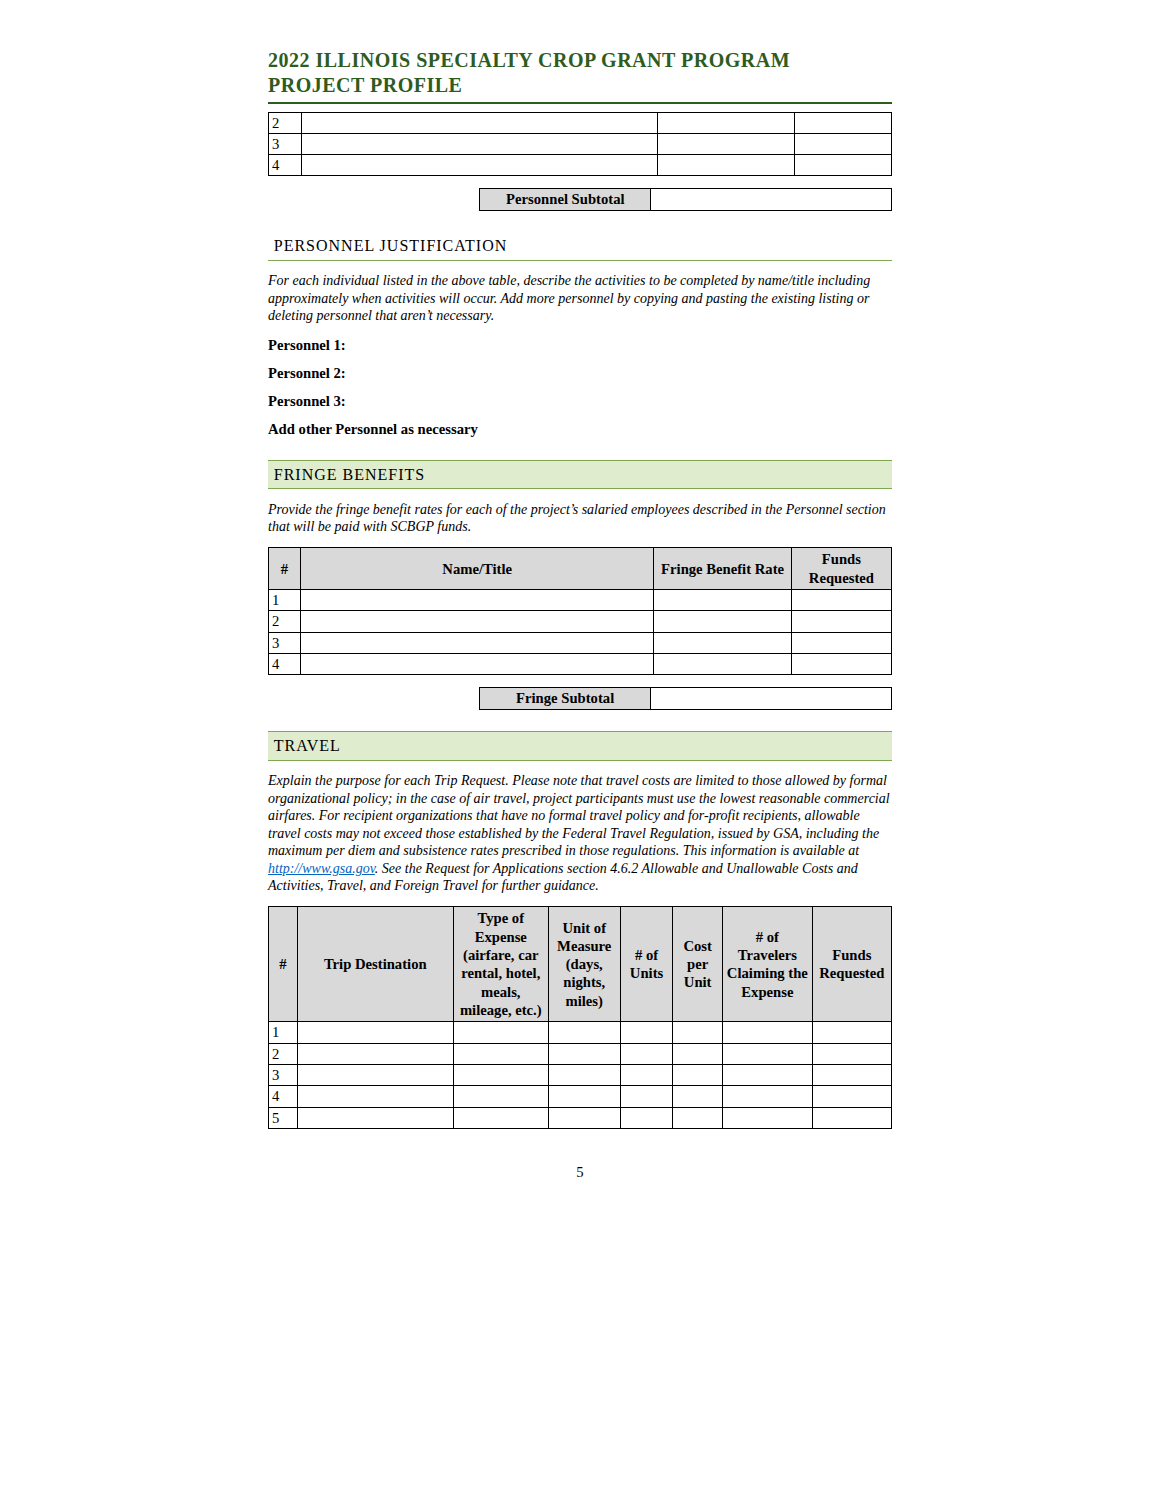2022 Illinois Specialty Crop Grant Program Project Profile
| 2 | | | |
| 3 | | | |
| 4 | | | |
| Personnel Subtotal | |
Personnel Justification
For each individual listed in the above table, describe the activities to be completed by name/title including approximately when activities will occur. Add more personnel by copying and pasting the existing listing or deleting personnel that aren’t necessary.
Personnel 1:
Personnel 2:
Personnel 3:
Add other Personnel as necessary
Fringe Benefits
Provide the fringe benefit rates for each of the project’s salaried employees described in the Personnel section that will be paid with SCBGP funds.
| # | Name/Title | Fringe Benefit Rate | Funds Requested |
| --- | --- | --- | --- |
| 1 | | | |
| 2 | | | |
| 3 | | | |
| 4 | | | |
| Fringe Subtotal | |
Travel
Explain the purpose for each Trip Request. Please note that travel costs are limited to those allowed by formal organizational policy; in the case of air travel, project participants must use the lowest reasonable commercial airfares. For recipient organizations that have no formal travel policy and for-profit recipients, allowable travel costs may not exceed those established by the Federal Travel Regulation, issued by GSA, including the maximum per diem and subsistence rates prescribed in those regulations. This information is available at http://www.gsa.gov. See the Request for Applications section 4.6.2 Allowable and Unallowable Costs and Activities, Travel, and Foreign Travel for further guidance.
| # | Trip Destination | Type of Expense (airfare, car rental, hotel, meals, mileage, etc.) | Unit of Measure (days, nights, miles) | # of Units | Cost per Unit | # of Travelers Claiming the Expense | Funds Requested |
| --- | --- | --- | --- | --- | --- | --- | --- |
| 1 | | | | | | | |
| 2 | | | | | | | |
| 3 | | | | | | | |
| 4 | | | | | | | |
| 5 | | | | | | | |
5